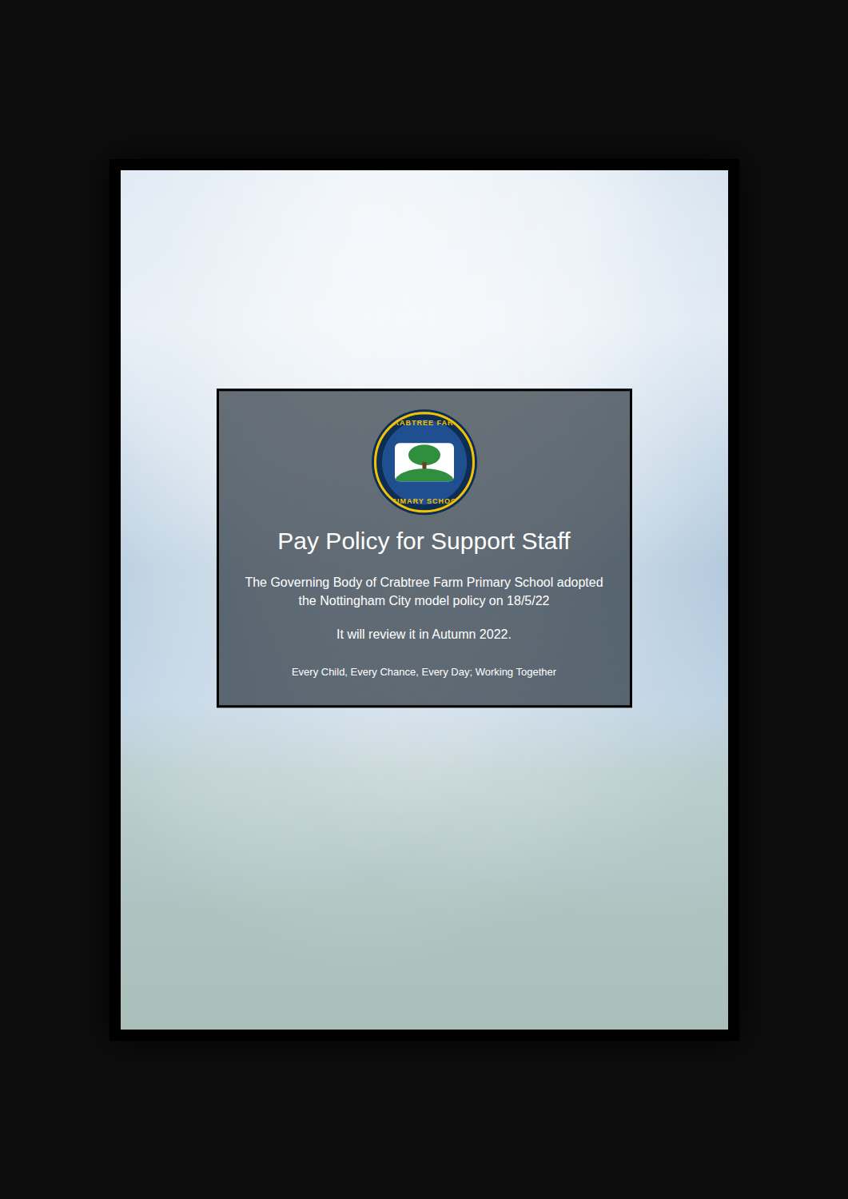CRABTREE FARM PRIMARY SCHOOL
Pay Policy for Support Staff
The Governing Body of Crabtree Farm Primary School adopted the Nottingham City model policy on 18/5/22
It will review it in Autumn 2022.
Every Child, Every Chance, Every Day; Working Together